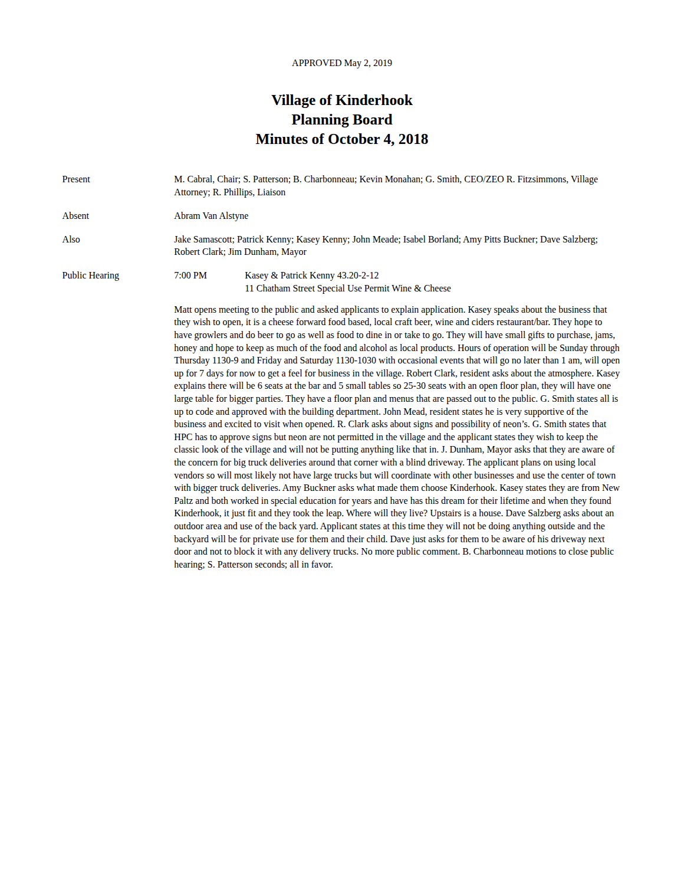APPROVED May 2, 2019
Village of Kinderhook
Planning Board
Minutes of October 4, 2018
| Present | M. Cabral, Chair; S. Patterson; B. Charbonneau; Kevin Monahan; G. Smith, CEO/ZEO R. Fitzsimmons, Village Attorney; R. Phillips, Liaison |
| Absent | Abram Van Alstyne |
| Also | Jake Samascott; Patrick Kenny; Kasey Kenny; John Meade; Isabel Borland; Amy Pitts Buckner; Dave Salzberg; Robert Clark; Jim Dunham, Mayor |
| Public Hearing | 7:00 PM Kasey & Patrick Kenny 43.20-2-12 11 Chatham Street Special Use Permit Wine & Cheese Matt opens meeting to the public and asked applicants to explain application. Kasey speaks about the business that they wish to open, it is a cheese forward food based, local craft beer, wine and ciders restaurant/bar. They hope to have growlers and do beer to go as well as food to dine in or take to go. They will have small gifts to purchase, jams, honey and hope to keep as much of the food and alcohol as local products. Hours of operation will be Sunday through Thursday 1130-9 and Friday and Saturday 1130-1030 with occasional events that will go no later than 1 am, will open up for 7 days for now to get a feel for business in the village. Robert Clark, resident asks about the atmosphere. Kasey explains there will be 6 seats at the bar and 5 small tables so 25-30 seats with an open floor plan, they will have one large table for bigger parties. They have a floor plan and menus that are passed out to the public. G. Smith states all is up to code and approved with the building department. John Mead, resident states he is very supportive of the business and excited to visit when opened. R. Clark asks about signs and possibility of neon’s. G. Smith states that HPC has to approve signs but neon are not permitted in the village and the applicant states they wish to keep the classic look of the village and will not be putting anything like that in. J. Dunham, Mayor asks that they are aware of the concern for big truck deliveries around that corner with a blind driveway. The applicant plans on using local vendors so will most likely not have large trucks but will coordinate with other businesses and use the center of town with bigger truck deliveries. Amy Buckner asks what made them choose Kinderhook. Kasey states they are from New Paltz and both worked in special education for years and have has this dream for their lifetime and when they found Kinderhook, it just fit and they took the leap. Where will they live? Upstairs is a house. Dave Salzberg asks about an outdoor area and use of the back yard. Applicant states at this time they will not be doing anything outside and the backyard will be for private use for them and their child. Dave just asks for them to be aware of his driveway next door and not to block it with any delivery trucks. No more public comment. B. Charbonneau motions to close public hearing; S. Patterson seconds; all in favor. |